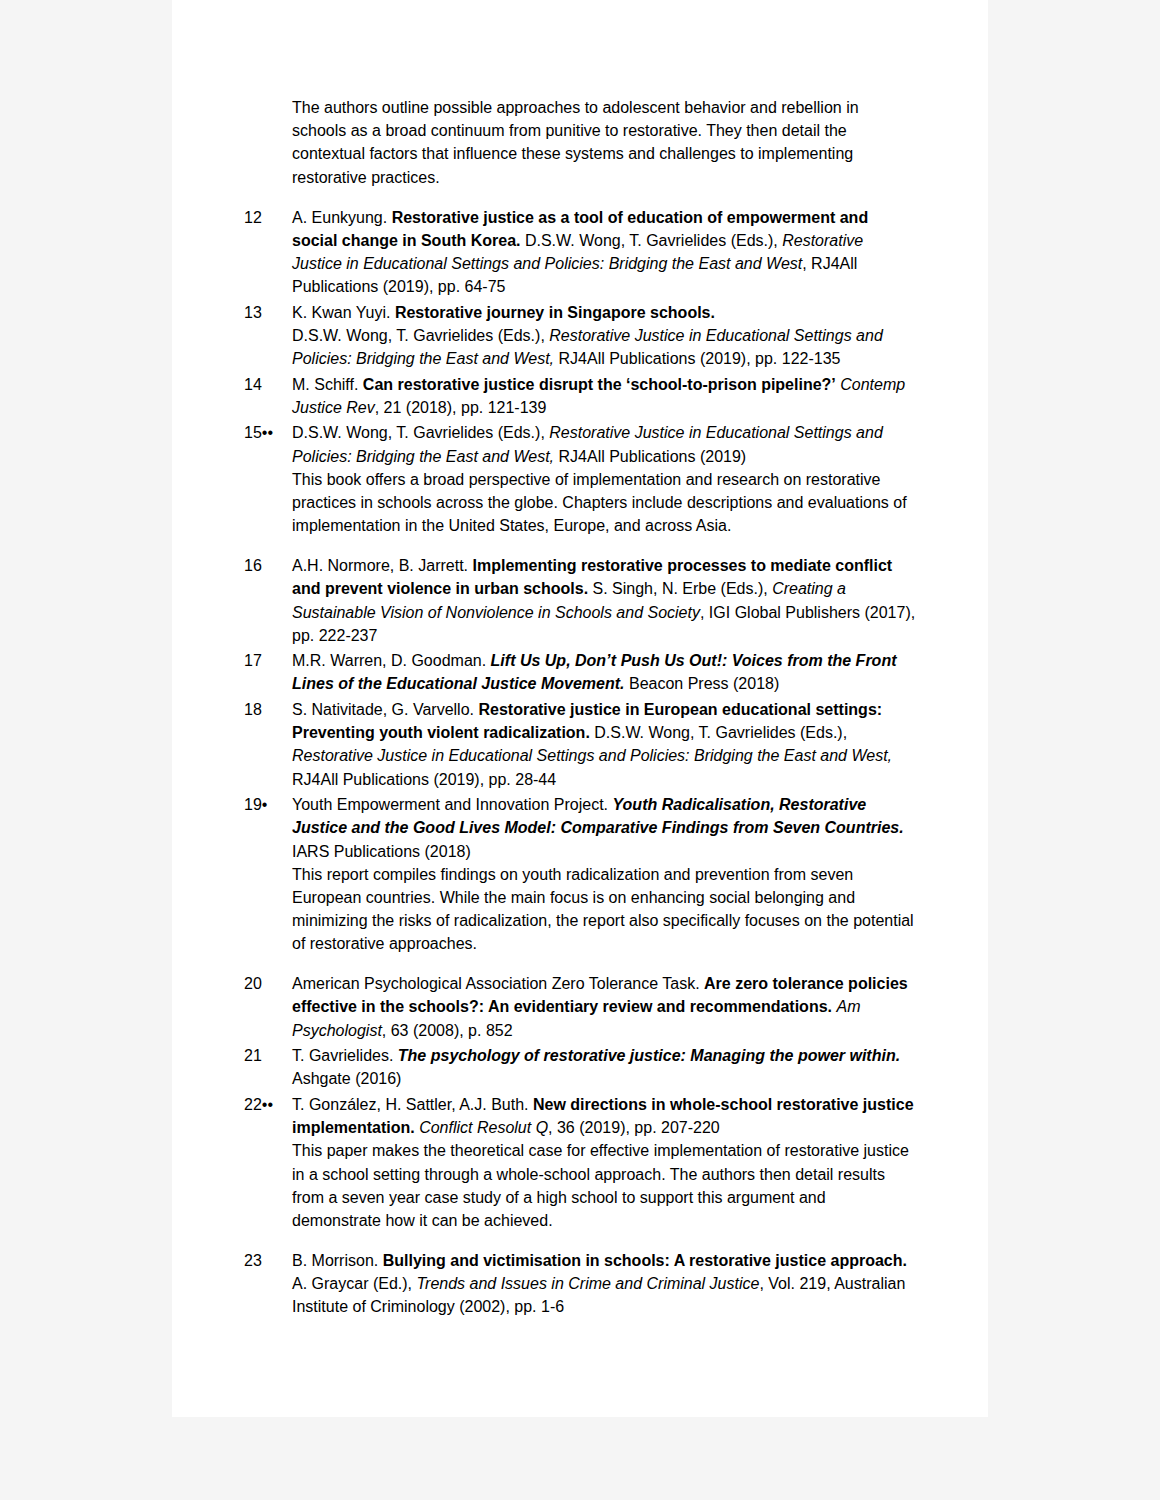The authors outline possible approaches to adolescent behavior and rebellion in schools as a broad continuum from punitive to restorative. They then detail the contextual factors that influence these systems and challenges to implementing restorative practices.
12 A. Eunkyung. Restorative justice as a tool of education of empowerment and social change in South Korea. D.S.W. Wong, T. Gavrielides (Eds.), Restorative Justice in Educational Settings and Policies: Bridging the East and West, RJ4All Publications (2019), pp. 64-75
13 K. Kwan Yuyi. Restorative journey in Singapore schools. D.S.W. Wong, T. Gavrielides (Eds.), Restorative Justice in Educational Settings and Policies: Bridging the East and West, RJ4All Publications (2019), pp. 122-135
14 M. Schiff. Can restorative justice disrupt the ‘school-to-prison pipeline?’ Contemp Justice Rev, 21 (2018), pp. 121-139
15•• D.S.W. Wong, T. Gavrielides (Eds.), Restorative Justice in Educational Settings and Policies: Bridging the East and West, RJ4All Publications (2019) This book offers a broad perspective of implementation and research on restorative practices in schools across the globe. Chapters include descriptions and evaluations of implementation in the United States, Europe, and across Asia.
16 A.H. Normore, B. Jarrett. Implementing restorative processes to mediate conflict and prevent violence in urban schools. S. Singh, N. Erbe (Eds.), Creating a Sustainable Vision of Nonviolence in Schools and Society, IGI Global Publishers (2017), pp. 222-237
17 M.R. Warren, D. Goodman. Lift Us Up, Don’t Push Us Out!: Voices from the Front Lines of the Educational Justice Movement. Beacon Press (2018)
18 S. Nativitade, G. Varvello. Restorative justice in European educational settings: Preventing youth violent radicalization. D.S.W. Wong, T. Gavrielides (Eds.), Restorative Justice in Educational Settings and Policies: Bridging the East and West, RJ4All Publications (2019), pp. 28-44
19• Youth Empowerment and Innovation Project. Youth Radicalisation, Restorative Justice and the Good Lives Model: Comparative Findings from Seven Countries. IARS Publications (2018) This report compiles findings on youth radicalization and prevention from seven European countries. While the main focus is on enhancing social belonging and minimizing the risks of radicalization, the report also specifically focuses on the potential of restorative approaches.
20 American Psychological Association Zero Tolerance Task. Are zero tolerance policies effective in the schools?: An evidentiary review and recommendations. Am Psychologist, 63 (2008), p. 852
21 T. Gavrielides. The psychology of restorative justice: Managing the power within. Ashgate (2016)
22•• T. González, H. Sattler, A.J. Buth. New directions in whole-school restorative justice implementation. Conflict Resolut Q, 36 (2019), pp. 207-220 This paper makes the theoretical case for effective implementation of restorative justice in a school setting through a whole-school approach. The authors then detail results from a seven year case study of a high school to support this argument and demonstrate how it can be achieved.
23 B. Morrison. Bullying and victimisation in schools: A restorative justice approach. A. Graycar (Ed.), Trends and Issues in Crime and Criminal Justice, Vol. 219, Australian Institute of Criminology (2002), pp. 1-6